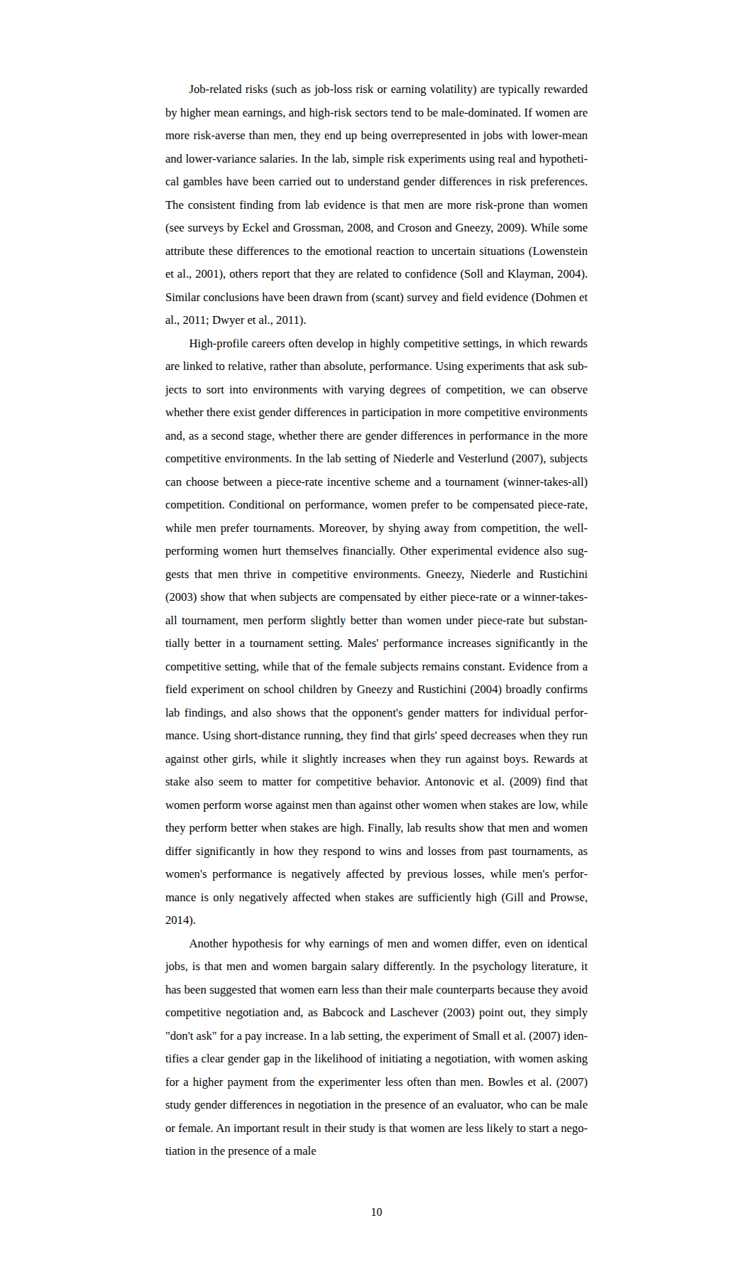Job-related risks (such as job-loss risk or earning volatility) are typically rewarded by higher mean earnings, and high-risk sectors tend to be male-dominated. If women are more risk-averse than men, they end up being overrepresented in jobs with lower-mean and lower-variance salaries. In the lab, simple risk experiments using real and hypothetical gambles have been carried out to understand gender differences in risk preferences. The consistent finding from lab evidence is that men are more risk-prone than women (see surveys by Eckel and Grossman, 2008, and Croson and Gneezy, 2009). While some attribute these differences to the emotional reaction to uncertain situations (Lowenstein et al., 2001), others report that they are related to confidence (Soll and Klayman, 2004). Similar conclusions have been drawn from (scant) survey and field evidence (Dohmen et al., 2011; Dwyer et al., 2011).
High-profile careers often develop in highly competitive settings, in which rewards are linked to relative, rather than absolute, performance. Using experiments that ask subjects to sort into environments with varying degrees of competition, we can observe whether there exist gender differences in participation in more competitive environments and, as a second stage, whether there are gender differences in performance in the more competitive environments. In the lab setting of Niederle and Vesterlund (2007), subjects can choose between a piece-rate incentive scheme and a tournament (winner-takes-all) competition. Conditional on performance, women prefer to be compensated piece-rate, while men prefer tournaments. Moreover, by shying away from competition, the well-performing women hurt themselves financially. Other experimental evidence also suggests that men thrive in competitive environments. Gneezy, Niederle and Rustichini (2003) show that when subjects are compensated by either piece-rate or a winner-takes-all tournament, men perform slightly better than women under piece-rate but substantially better in a tournament setting. Males' performance increases significantly in the competitive setting, while that of the female subjects remains constant. Evidence from a field experiment on school children by Gneezy and Rustichini (2004) broadly confirms lab findings, and also shows that the opponent's gender matters for individual performance. Using short-distance running, they find that girls' speed decreases when they run against other girls, while it slightly increases when they run against boys. Rewards at stake also seem to matter for competitive behavior. Antonovic et al. (2009) find that women perform worse against men than against other women when stakes are low, while they perform better when stakes are high. Finally, lab results show that men and women differ significantly in how they respond to wins and losses from past tournaments, as women's performance is negatively affected by previous losses, while men's performance is only negatively affected when stakes are sufficiently high (Gill and Prowse, 2014).
Another hypothesis for why earnings of men and women differ, even on identical jobs, is that men and women bargain salary differently. In the psychology literature, it has been suggested that women earn less than their male counterparts because they avoid competitive negotiation and, as Babcock and Laschever (2003) point out, they simply "don't ask" for a pay increase. In a lab setting, the experiment of Small et al. (2007) identifies a clear gender gap in the likelihood of initiating a negotiation, with women asking for a higher payment from the experimenter less often than men. Bowles et al. (2007) study gender differences in negotiation in the presence of an evaluator, who can be male or female. An important result in their study is that women are less likely to start a negotiation in the presence of a male
10